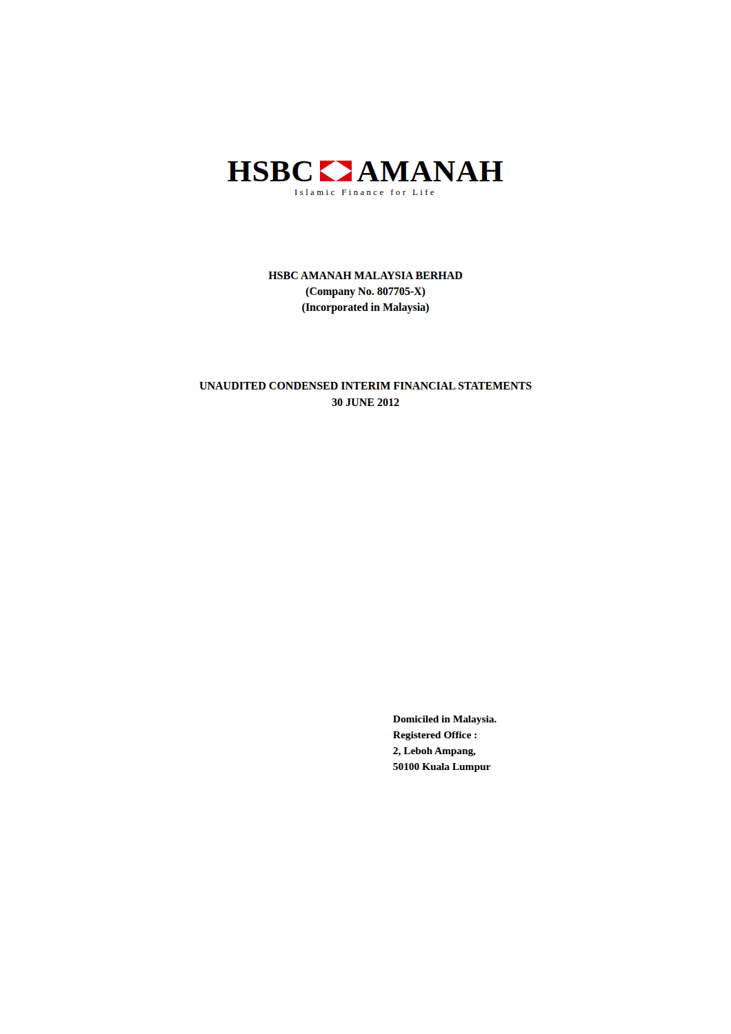HSBC AMANAH
Islamic Finance for Life
HSBC AMANAH MALAYSIA BERHAD
(Company No. 807705-X)
(Incorporated in Malaysia)
UNAUDITED CONDENSED INTERIM FINANCIAL STATEMENTS
30 JUNE 2012
Domiciled in Malaysia.
Registered Office :
2, Leboh Ampang,
50100 Kuala Lumpur